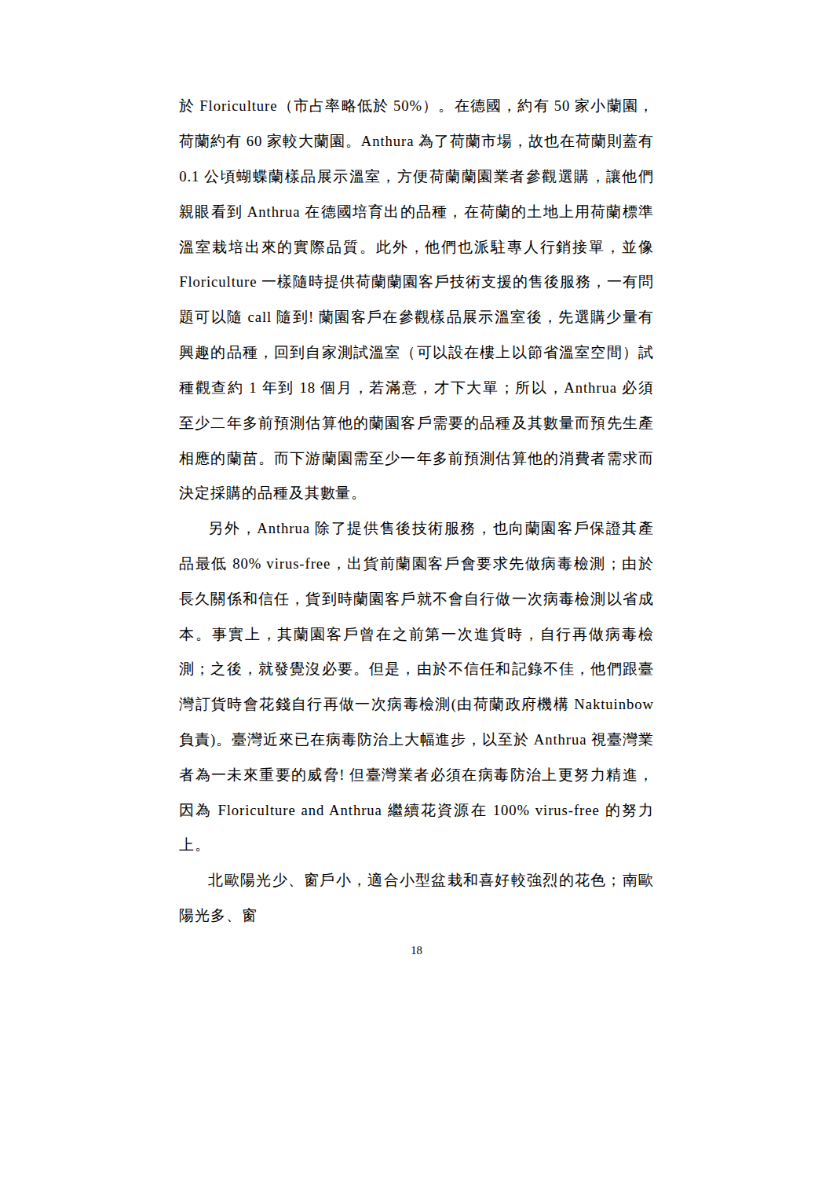於 Floriculture（市占率略低於 50%）。在德國，約有 50 家小蘭園，荷蘭約有 60 家較大蘭園。Anthura 為了荷蘭市場，故也在荷蘭則蓋有 0.1 公頃蝴蝶蘭樣品展示溫室，方便荷蘭蘭園業者參觀選購，讓他們親眼看到 Anthrua 在德國培育出的品種，在荷蘭的土地上用荷蘭標準溫室栽培出來的實際品質。此外，他們也派駐專人行銷接單，並像 Floriculture 一樣隨時提供荷蘭蘭園客戶技術支援的售後服務，一有問題可以隨 call 隨到! 蘭園客戶在參觀樣品展示溫室後，先選購少量有興趣的品種，回到自家測試溫室（可以設在樓上以節省溫室空間）試種觀查約 1 年到 18 個月，若滿意，才下大單；所以，Anthrua 必須至少二年多前預測估算他的蘭園客戶需要的品種及其數量而預先生產相應的蘭苗。而下游蘭園需至少一年多前預測估算他的消費者需求而決定採購的品種及其數量。
另外，Anthrua 除了提供售後技術服務，也向蘭園客戶保證其產品最低 80% virus-free，出貨前蘭園客戶會要求先做病毒檢測；由於長久關係和信任，貨到時蘭園客戶就不會自行做一次病毒檢測以省成本。事實上，其蘭園客戶曾在之前第一次進貨時，自行再做病毒檢測；之後，就發覺沒必要。但是，由於不信任和記錄不佳，他們跟臺灣訂貨時會花錢自行再做一次病毒檢測(由荷蘭政府機構 Naktuinbow 負責)。臺灣近來已在病毒防治上大幅進步，以至於 Anthrua 視臺灣業者為一未來重要的威脅! 但臺灣業者必須在病毒防治上更努力精進，因為 Floriculture and Anthrua 繼續花資源在 100% virus-free 的努力上。
北歐陽光少、窗戶小，適合小型盆栽和喜好較強烈的花色；南歐陽光多、窗
18